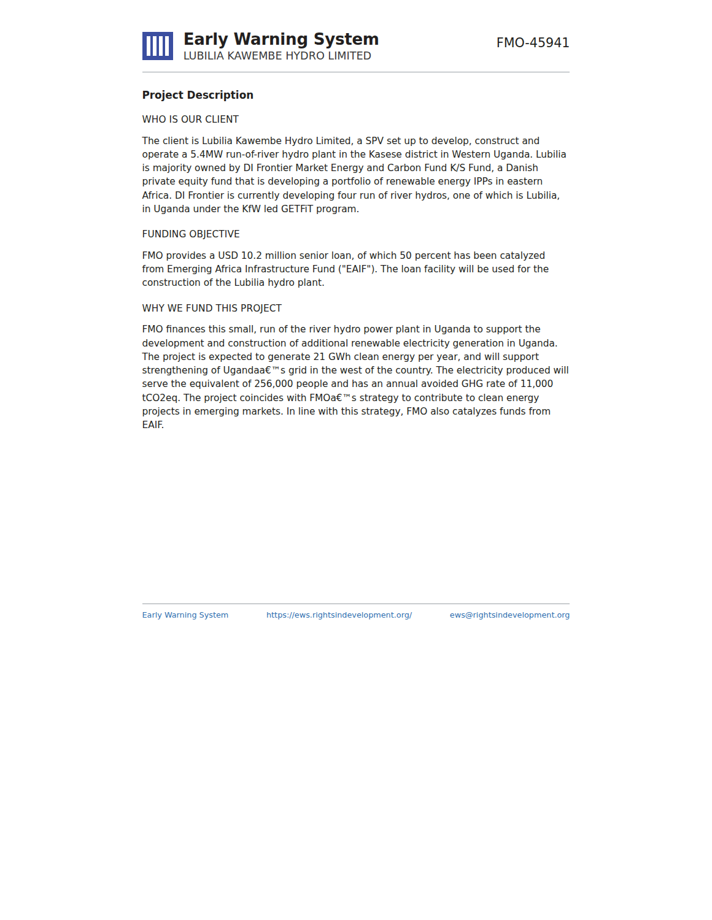Early Warning System
LUBILIA KAWEMBE HYDRO LIMITED
FMO-45941
Project Description
WHO IS OUR CLIENT
The client is Lubilia Kawembe Hydro Limited, a SPV set up to develop, construct and operate a 5.4MW run-of-river hydro plant in the Kasese district in Western Uganda. Lubilia is majority owned by DI Frontier Market Energy and Carbon Fund K/S Fund, a Danish private equity fund that is developing a portfolio of renewable energy IPPs in eastern Africa. DI Frontier is currently developing four run of river hydros, one of which is Lubilia, in Uganda under the KfW led GETFiT program.
FUNDING OBJECTIVE
FMO provides a USD 10.2 million senior loan, of which 50 percent has been catalyzed from Emerging Africa Infrastructure Fund ("EAIF"). The loan facility will be used for the construction of the Lubilia hydro plant.
WHY WE FUND THIS PROJECT
FMO finances this small, run of the river hydro power plant in Uganda to support the development and construction of additional renewable electricity generation in Uganda. The project is expected to generate 21 GWh clean energy per year, and will support strengthening of Ugandaa€™s grid in the west of the country. The electricity produced will serve the equivalent of 256,000 people and has an annual avoided GHG rate of 11,000 tCO2eq. The project coincides with FMOa€™s strategy to contribute to clean energy projects in emerging markets. In line with this strategy, FMO also catalyzes funds from EAIF.
Early Warning System https://ews.rightsindevelopment.org/ ews@rightsindevelopment.org